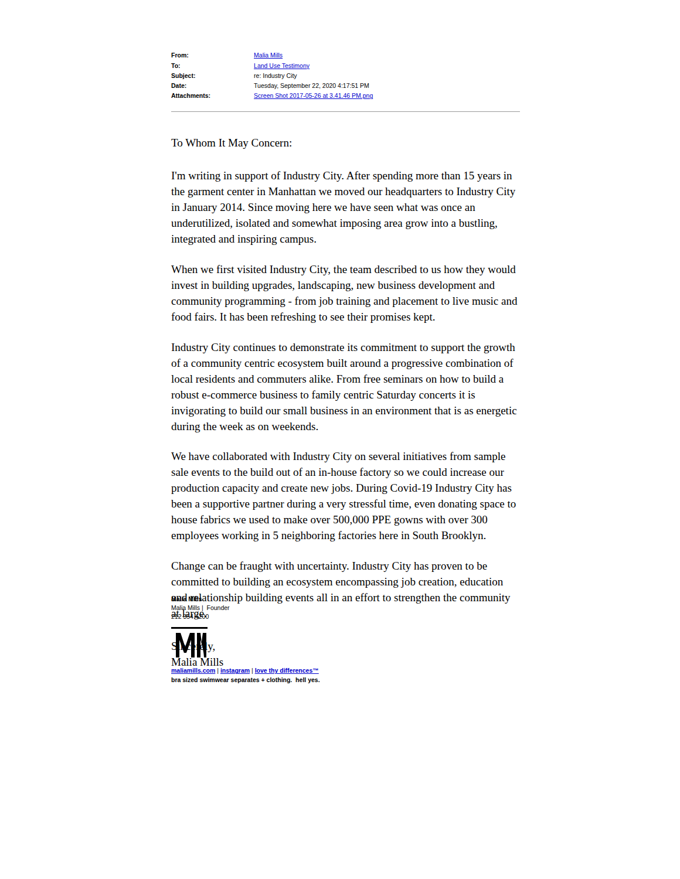| From: | Malia Mills |
| To: | Land Use Testimony |
| Subject: | re: Industry City |
| Date: | Tuesday, September 22, 2020 4:17:51 PM |
| Attachments: | Screen Shot 2017-05-26 at 3.41.46 PM.png |
To Whom It May Concern:
I'm writing in support of Industry City. After spending more than 15 years in the garment center in Manhattan we moved our headquarters to Industry City in January 2014. Since moving here we have seen what was once an underutilized, isolated and somewhat imposing area grow into a bustling, integrated and inspiring campus.
When we first visited Industry City, the team described to us how they would invest in building upgrades, landscaping, new business development and community programming - from job training and placement to live music and food fairs. It has been refreshing to see their promises kept.
Industry City continues to demonstrate its commitment to support the growth of a community centric ecosystem built around a progressive combination of local residents and commuters alike. From free seminars on how to build a robust e-commerce business to family centric Saturday concerts it is invigorating to build our small business in an environment that is as energetic during the week as on weekends.
We have collaborated with Industry City on several initiatives from sample sale events to the build out of an in-house factory so we could increase our production capacity and create new jobs. During Covid-19 Industry City has been a supportive partner during a very stressful time, even donating space to house fabrics we used to make over 500,000 PPE gowns with over 300 employees working in 5 neighboring factories here in South Brooklyn.
Change can be fraught with uncertainty. Industry City has proven to be committed to building an ecosystem encompassing job creation, education and relationship building events all in an effort to strengthen the community at large.
Sincerely,
Malia Mills
Malia Mills
Malia Mills | Founder
212 354 4200
maliamills.com | instagram | love thy differences™
bra sized swimwear separates + clothing. hell yes.